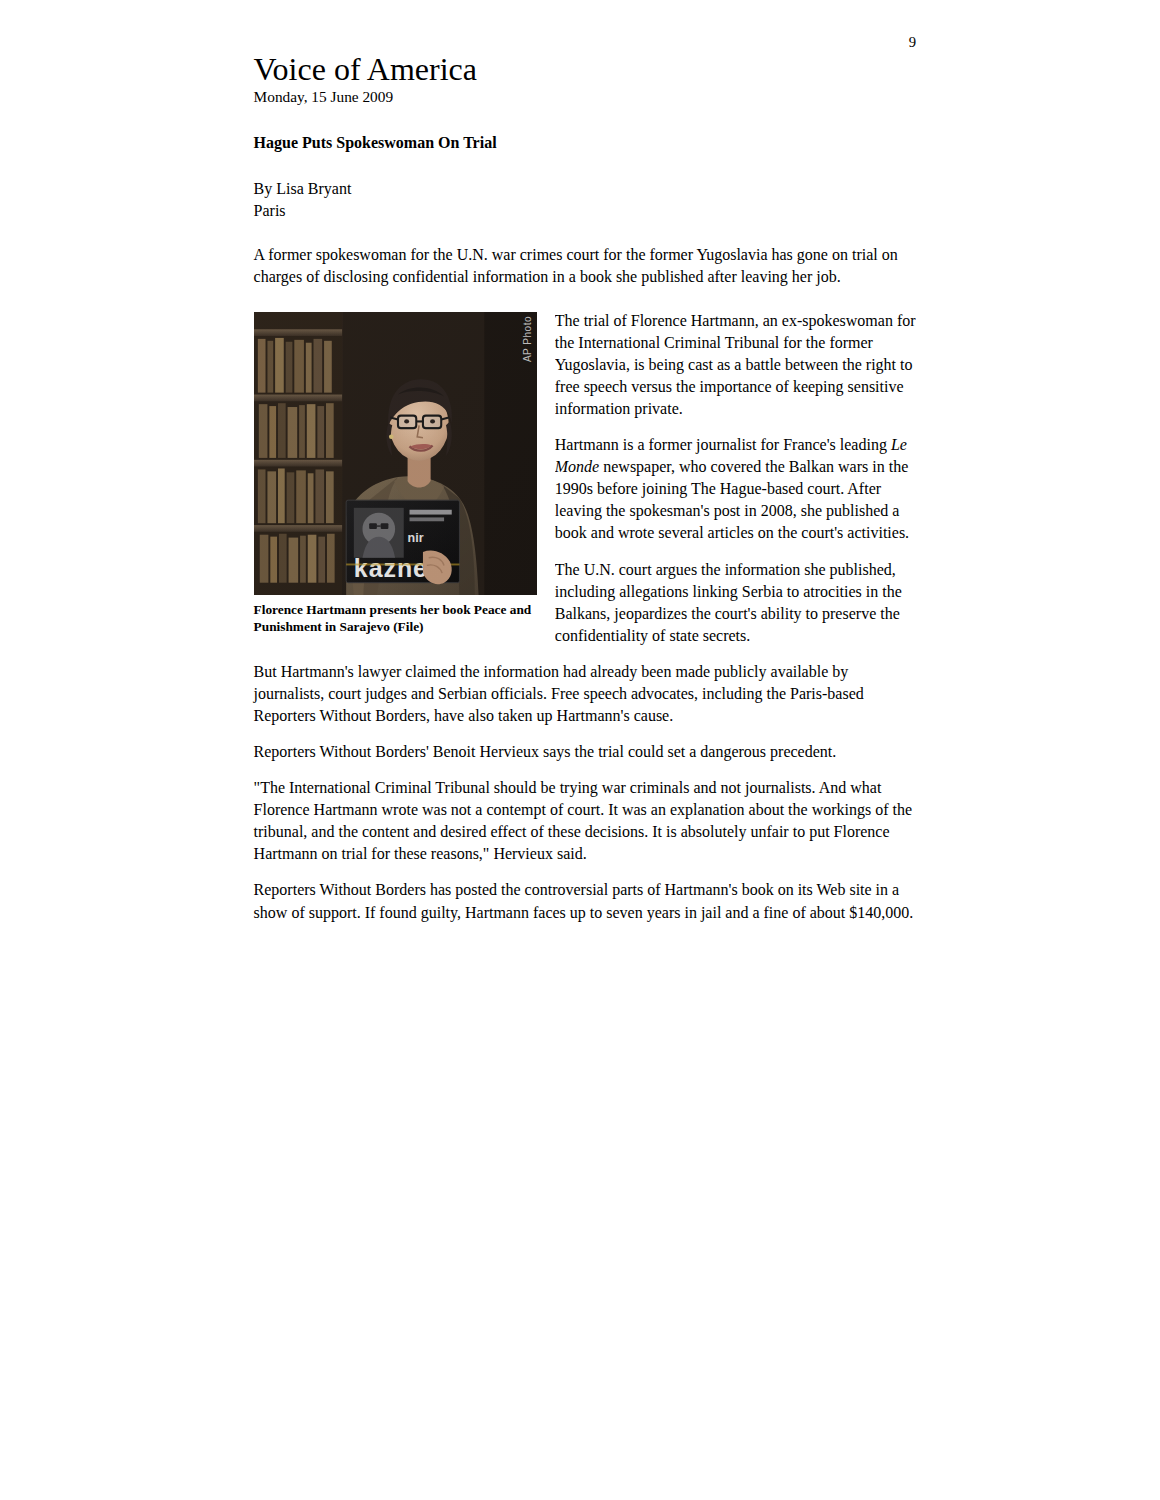9
Voice of America
Monday, 15 June 2009
Hague Puts Spokeswoman On Trial
By Lisa BryantParis
A former spokeswoman for the U.N. war crimes court for the former Yugoslavia has gone on trial on charges of disclosing confidential information in a book she published after leaving her job.
kazne nir AP Photo
Florence Hartmann presents her book Peace and Punishment in Sarajevo (File)
The trial of Florence Hartmann, an ex-spokeswoman for the International Criminal Tribunal for the former Yugoslavia, is being cast as a battle between the right to free speech versus the importance of keeping sensitive information private.
Hartmann is a former journalist for France's leading Le Monde newspaper, who covered the Balkan wars in the 1990s before joining The Hague-based court. After leaving the spokesman's post in 2008, she published a book and wrote several articles on the court's activities.
The U.N. court argues the information she published, including allegations linking Serbia to atrocities in the Balkans, jeopardizes the court's ability to preserve the confidentiality of state secrets.
But Hartmann's lawyer claimed the information had already been made publicly available by journalists, court judges and Serbian officials. Free speech advocates, including the Paris-based Reporters Without Borders, have also taken up Hartmann's cause.
Reporters Without Borders' Benoit Hervieux says the trial could set a dangerous precedent.
"The International Criminal Tribunal should be trying war criminals and not journalists. And what Florence Hartmann wrote was not a contempt of court. It was an explanation about the workings of the tribunal, and the content and desired effect of these decisions. It is absolutely unfair to put Florence Hartmann on trial for these reasons," Hervieux said.
Reporters Without Borders has posted the controversial parts of Hartmann's book on its Web site in a show of support. If found guilty, Hartmann faces up to seven years in jail and a fine of about $140,000.